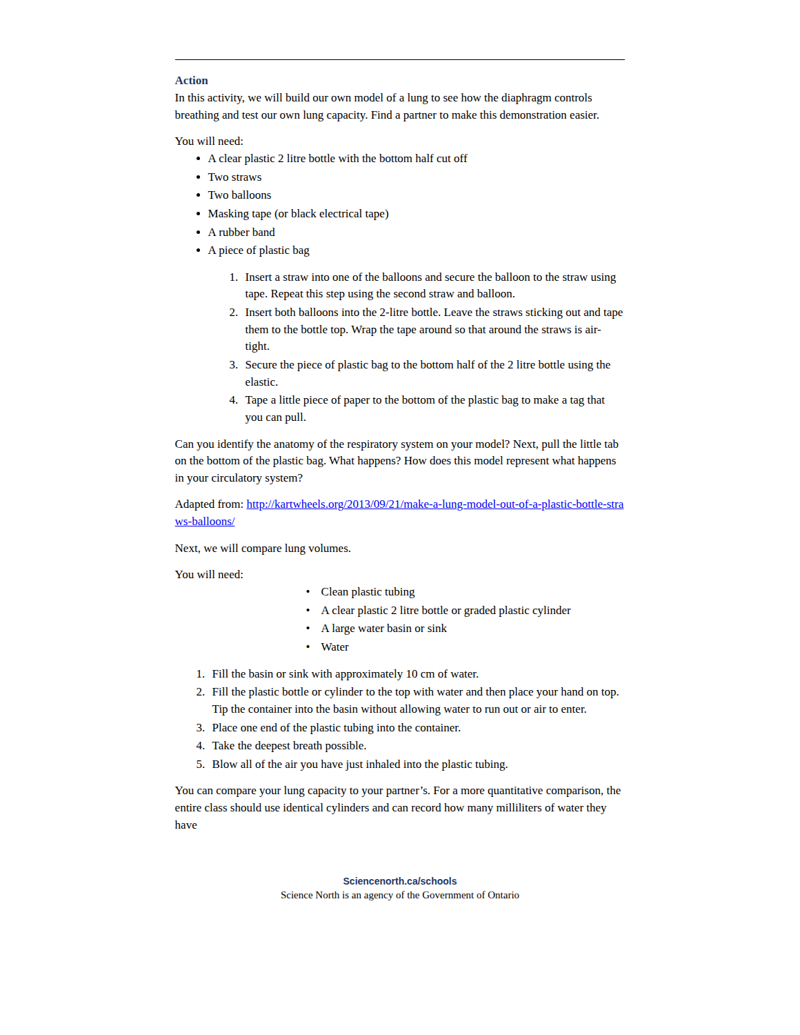Action
In this activity, we will build our own model of a lung to see how the diaphragm controls breathing and test our own lung capacity. Find a partner to make this demonstration easier.
You will need:
A clear plastic 2 litre bottle with the bottom half cut off
Two straws
Two balloons
Masking tape (or black electrical tape)
A rubber band
A piece of plastic bag
Insert a straw into one of the balloons and secure the balloon to the straw using tape. Repeat this step using the second straw and balloon.
Insert both balloons into the 2-litre bottle. Leave the straws sticking out and tape them to the bottle top. Wrap the tape around so that around the straws is air-tight.
Secure the piece of plastic bag to the bottom half of the 2 litre bottle using the elastic.
Tape a little piece of paper to the bottom of the plastic bag to make a tag that you can pull.
Can you identify the anatomy of the respiratory system on your model? Next, pull the little tab on the bottom of the plastic bag. What happens? How does this model represent what happens in your circulatory system?
Adapted from: http://kartwheels.org/2013/09/21/make-a-lung-model-out-of-a-plastic-bottle-straws-balloons/
Next, we will compare lung volumes.
You will need:
Clean plastic tubing
A clear plastic 2 litre bottle or graded plastic cylinder
A large water basin or sink
Water
Fill the basin or sink with approximately 10 cm of water.
Fill the plastic bottle or cylinder to the top with water and then place your hand on top. Tip the container into the basin without allowing water to run out or air to enter.
Place one end of the plastic tubing into the container.
Take the deepest breath possible.
Blow all of the air you have just inhaled into the plastic tubing.
You can compare your lung capacity to your partner’s. For a more quantitative comparison, the entire class should use identical cylinders and can record how many milliliters of water they have
Sciencenorth.ca/schools
Science North is an agency of the Government of Ontario